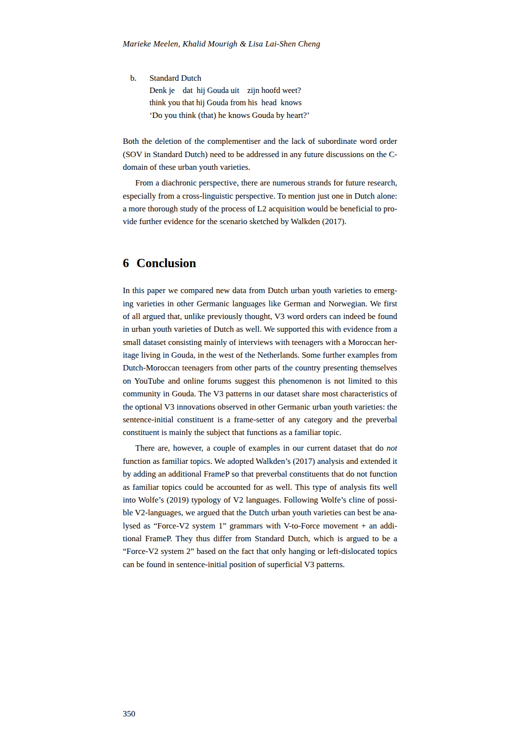Marieke Meelen, Khalid Mourigh & Lisa Lai-Shen Cheng
b.
Standard Dutch
Denk je dat hij Gouda uit zijn hoofd weet?
think you that hij Gouda from his head knows
‘Do you think (that) he knows Gouda by heart?’
Both the deletion of the complementiser and the lack of subordinate word order (SOV in Standard Dutch) need to be addressed in any future discussions on the C-domain of these urban youth varieties.
From a diachronic perspective, there are numerous strands for future research, especially from a cross-linguistic perspective. To mention just one in Dutch alone: a more thorough study of the process of L2 acquisition would be beneficial to provide further evidence for the scenario sketched by Walkden (2017).
6 Conclusion
In this paper we compared new data from Dutch urban youth varieties to emerging varieties in other Germanic languages like German and Norwegian. We first of all argued that, unlike previously thought, V3 word orders can indeed be found in urban youth varieties of Dutch as well. We supported this with evidence from a small dataset consisting mainly of interviews with teenagers with a Moroccan heritage living in Gouda, in the west of the Netherlands. Some further examples from Dutch-Moroccan teenagers from other parts of the country presenting themselves on YouTube and online forums suggest this phenomenon is not limited to this community in Gouda. The V3 patterns in our dataset share most characteristics of the optional V3 innovations observed in other Germanic urban youth varieties: the sentence-initial constituent is a frame-setter of any category and the preverbal constituent is mainly the subject that functions as a familiar topic.
There are, however, a couple of examples in our current dataset that do not function as familiar topics. We adopted Walkden’s (2017) analysis and extended it by adding an additional FrameP so that preverbal constituents that do not function as familiar topics could be accounted for as well. This type of analysis fits well into Wolfe’s (2019) typology of V2 languages. Following Wolfe’s cline of possible V2-languages, we argued that the Dutch urban youth varieties can best be analysed as “Force-V2 system 1” grammars with V-to-Force movement + an additional FrameP. They thus differ from Standard Dutch, which is argued to be a “Force-V2 system 2” based on the fact that only hanging or left-dislocated topics can be found in sentence-initial position of superficial V3 patterns.
350